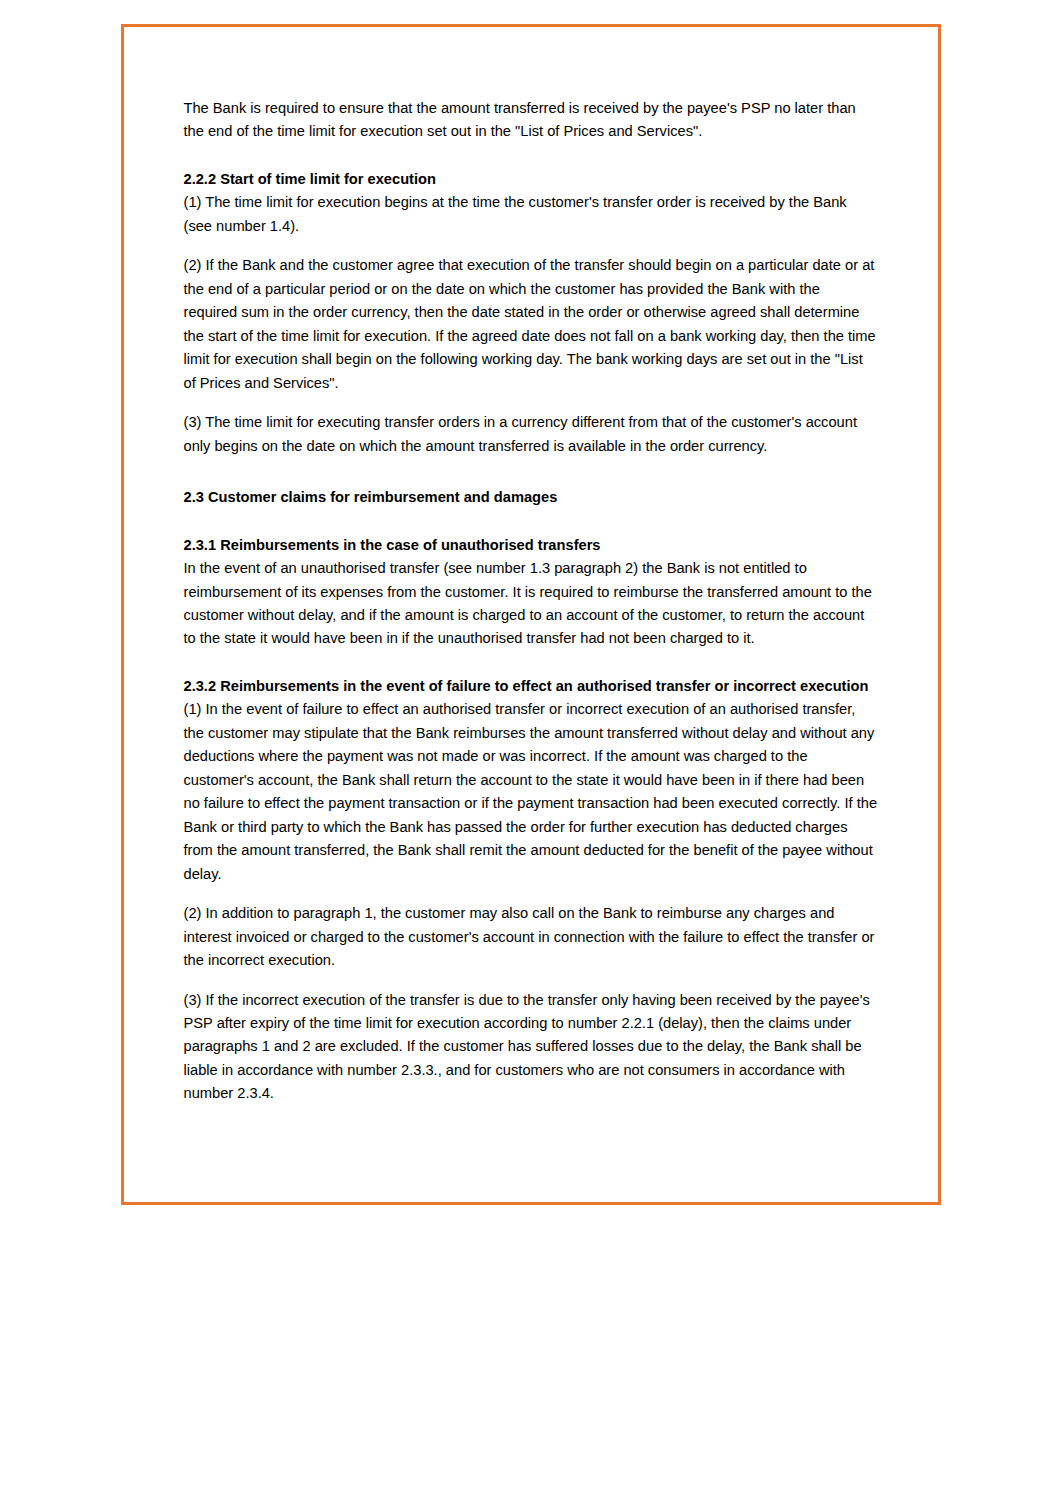The Bank is required to ensure that the amount transferred is received by the payee's PSP no later than the end of the time limit for execution set out in the "List of Prices and Services".
2.2.2 Start of time limit for execution
(1) The time limit for execution begins at the time the customer's transfer order is received by the Bank (see number 1.4).
(2) If the Bank and the customer agree that execution of the transfer should begin on a particular date or at the end of a particular period or on the date on which the customer has provided the Bank with the required sum in the order currency, then the date stated in the order or otherwise agreed shall determine the start of the time limit for execution. If the agreed date does not fall on a bank working day, then the time limit for execution shall begin on the following working day. The bank working days are set out in the "List of Prices and Services".
(3) The time limit for executing transfer orders in a currency different from that of the customer's account only begins on the date on which the amount transferred is available in the order currency.
2.3 Customer claims for reimbursement and damages
2.3.1 Reimbursements in the case of unauthorised transfers
In the event of an unauthorised transfer (see number 1.3 paragraph 2) the Bank is not entitled to reimbursement of its expenses from the customer. It is required to reimburse the transferred amount to the customer without delay, and if the amount is charged to an account of the customer, to return the account to the state it would have been in if the unauthorised transfer had not been charged to it.
2.3.2 Reimbursements in the event of failure to effect an authorised transfer or incorrect execution
(1) In the event of failure to effect an authorised transfer or incorrect execution of an authorised transfer, the customer may stipulate that the Bank reimburses the amount transferred without delay and without any deductions where the payment was not made or was incorrect. If the amount was charged to the customer's account, the Bank shall return the account to the state it would have been in if there had been no failure to effect the payment transaction or if the payment transaction had been executed correctly. If the Bank or third party to which the Bank has passed the order for further execution has deducted charges from the amount transferred, the Bank shall remit the amount deducted for the benefit of the payee without delay.
(2) In addition to paragraph 1, the customer may also call on the Bank to reimburse any charges and interest invoiced or charged to the customer's account in connection with the failure to effect the transfer or the incorrect execution.
(3) If the incorrect execution of the transfer is due to the transfer only having been received by the payee's PSP after expiry of the time limit for execution according to number 2.2.1 (delay), then the claims under paragraphs 1 and 2 are excluded. If the customer has suffered losses due to the delay, the Bank shall be liable in accordance with number 2.3.3., and for customers who are not consumers in accordance with number 2.3.4.